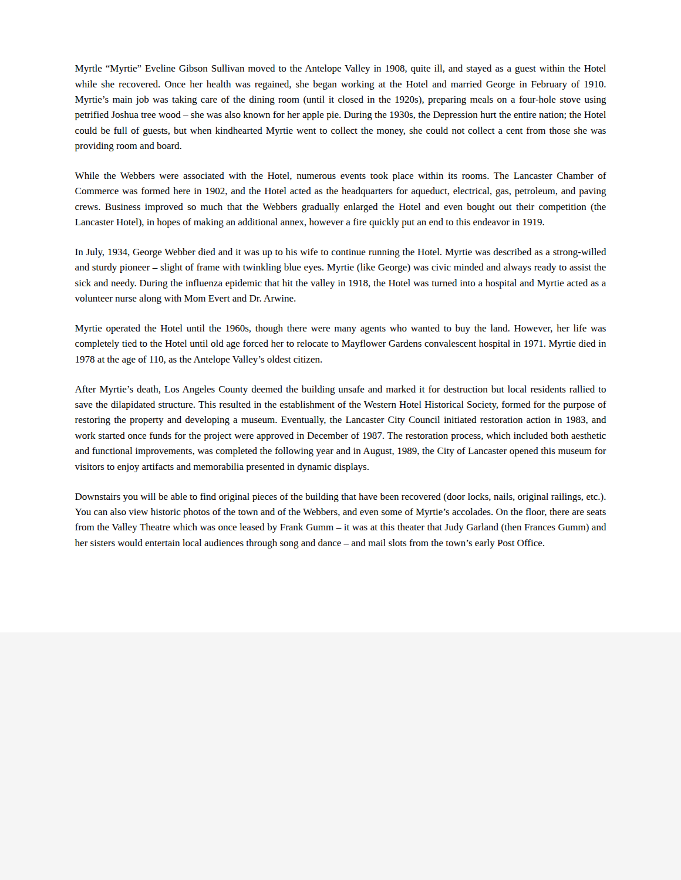Myrtle “Myrtie” Eveline Gibson Sullivan moved to the Antelope Valley in 1908, quite ill, and stayed as a guest within the Hotel while she recovered. Once her health was regained, she began working at the Hotel and married George in February of 1910. Myrtie’s main job was taking care of the dining room (until it closed in the 1920s), preparing meals on a four-hole stove using petrified Joshua tree wood – she was also known for her apple pie. During the 1930s, the Depression hurt the entire nation; the Hotel could be full of guests, but when kindhearted Myrtie went to collect the money, she could not collect a cent from those she was providing room and board.
While the Webbers were associated with the Hotel, numerous events took place within its rooms. The Lancaster Chamber of Commerce was formed here in 1902, and the Hotel acted as the headquarters for aqueduct, electrical, gas, petroleum, and paving crews. Business improved so much that the Webbers gradually enlarged the Hotel and even bought out their competition (the Lancaster Hotel), in hopes of making an additional annex, however a fire quickly put an end to this endeavor in 1919.
In July, 1934, George Webber died and it was up to his wife to continue running the Hotel. Myrtie was described as a strong-willed and sturdy pioneer – slight of frame with twinkling blue eyes. Myrtie (like George) was civic minded and always ready to assist the sick and needy. During the influenza epidemic that hit the valley in 1918, the Hotel was turned into a hospital and Myrtie acted as a volunteer nurse along with Mom Evert and Dr. Arwine.
Myrtie operated the Hotel until the 1960s, though there were many agents who wanted to buy the land. However, her life was completely tied to the Hotel until old age forced her to relocate to Mayflower Gardens convalescent hospital in 1971. Myrtie died in 1978 at the age of 110, as the Antelope Valley’s oldest citizen.
After Myrtie’s death, Los Angeles County deemed the building unsafe and marked it for destruction but local residents rallied to save the dilapidated structure. This resulted in the establishment of the Western Hotel Historical Society, formed for the purpose of restoring the property and developing a museum. Eventually, the Lancaster City Council initiated restoration action in 1983, and work started once funds for the project were approved in December of 1987. The restoration process, which included both aesthetic and functional improvements, was completed the following year and in August, 1989, the City of Lancaster opened this museum for visitors to enjoy artifacts and memorabilia presented in dynamic displays.
Downstairs you will be able to find original pieces of the building that have been recovered (door locks, nails, original railings, etc.). You can also view historic photos of the town and of the Webbers, and even some of Myrtie’s accolades. On the floor, there are seats from the Valley Theatre which was once leased by Frank Gumm – it was at this theater that Judy Garland (then Frances Gumm) and her sisters would entertain local audiences through song and dance – and mail slots from the town’s early Post Office.